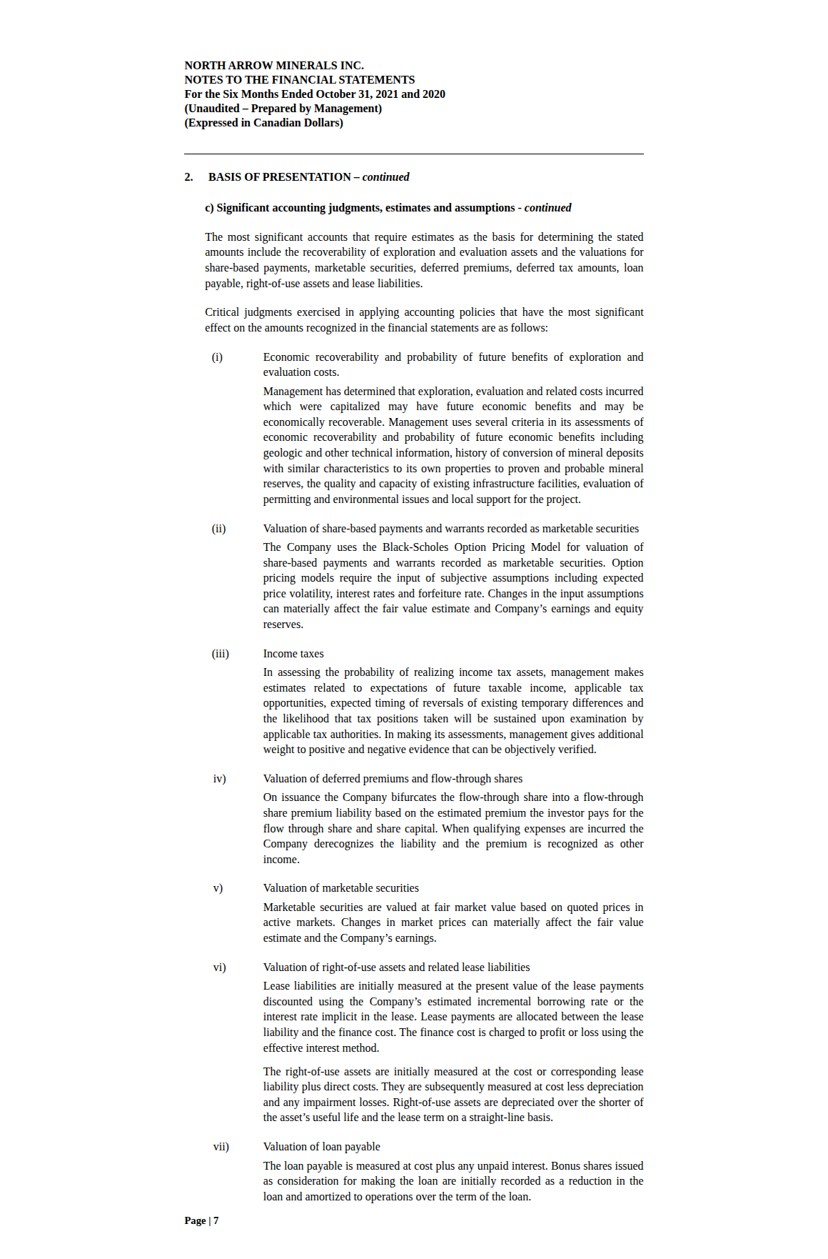NORTH ARROW MINERALS INC.
NOTES TO THE FINANCIAL STATEMENTS
For the Six Months Ended October 31, 2021 and 2020
(Unaudited – Prepared by Management)
(Expressed in Canadian Dollars)
2. BASIS OF PRESENTATION – continued
c) Significant accounting judgments, estimates and assumptions - continued
The most significant accounts that require estimates as the basis for determining the stated amounts include the recoverability of exploration and evaluation assets and the valuations for share-based payments, marketable securities, deferred premiums, deferred tax amounts, loan payable, right-of-use assets and lease liabilities.
Critical judgments exercised in applying accounting policies that have the most significant effect on the amounts recognized in the financial statements are as follows:
(i)
Economic recoverability and probability of future benefits of exploration and evaluation costs.
Management has determined that exploration, evaluation and related costs incurred which were capitalized may have future economic benefits and may be economically recoverable. Management uses several criteria in its assessments of economic recoverability and probability of future economic benefits including geologic and other technical information, history of conversion of mineral deposits with similar characteristics to its own properties to proven and probable mineral reserves, the quality and capacity of existing infrastructure facilities, evaluation of permitting and environmental issues and local support for the project.
(ii)
Valuation of share-based payments and warrants recorded as marketable securities
The Company uses the Black-Scholes Option Pricing Model for valuation of share-based payments and warrants recorded as marketable securities. Option pricing models require the input of subjective assumptions including expected price volatility, interest rates and forfeiture rate. Changes in the input assumptions can materially affect the fair value estimate and Company’s earnings and equity reserves.
(iii)
Income taxes
In assessing the probability of realizing income tax assets, management makes estimates related to expectations of future taxable income, applicable tax opportunities, expected timing of reversals of existing temporary differences and the likelihood that tax positions taken will be sustained upon examination by applicable tax authorities. In making its assessments, management gives additional weight to positive and negative evidence that can be objectively verified.
iv)
Valuation of deferred premiums and flow-through shares
On issuance the Company bifurcates the flow-through share into a flow-through share premium liability based on the estimated premium the investor pays for the flow through share and share capital. When qualifying expenses are incurred the Company derecognizes the liability and the premium is recognized as other income.
v)
Valuation of marketable securities
Marketable securities are valued at fair market value based on quoted prices in active markets. Changes in market prices can materially affect the fair value estimate and the Company’s earnings.
vi)
Valuation of right-of-use assets and related lease liabilities
Lease liabilities are initially measured at the present value of the lease payments discounted using the Company’s estimated incremental borrowing rate or the interest rate implicit in the lease. Lease payments are allocated between the lease liability and the finance cost. The finance cost is charged to profit or loss using the effective interest method.
The right-of-use assets are initially measured at the cost or corresponding lease liability plus direct costs. They are subsequently measured at cost less depreciation and any impairment losses. Right-of-use assets are depreciated over the shorter of the asset’s useful life and the lease term on a straight-line basis.
vii)
Valuation of loan payable
The loan payable is measured at cost plus any unpaid interest. Bonus shares issued as consideration for making the loan are initially recorded as a reduction in the loan and amortized to operations over the term of the loan.
Page | 7